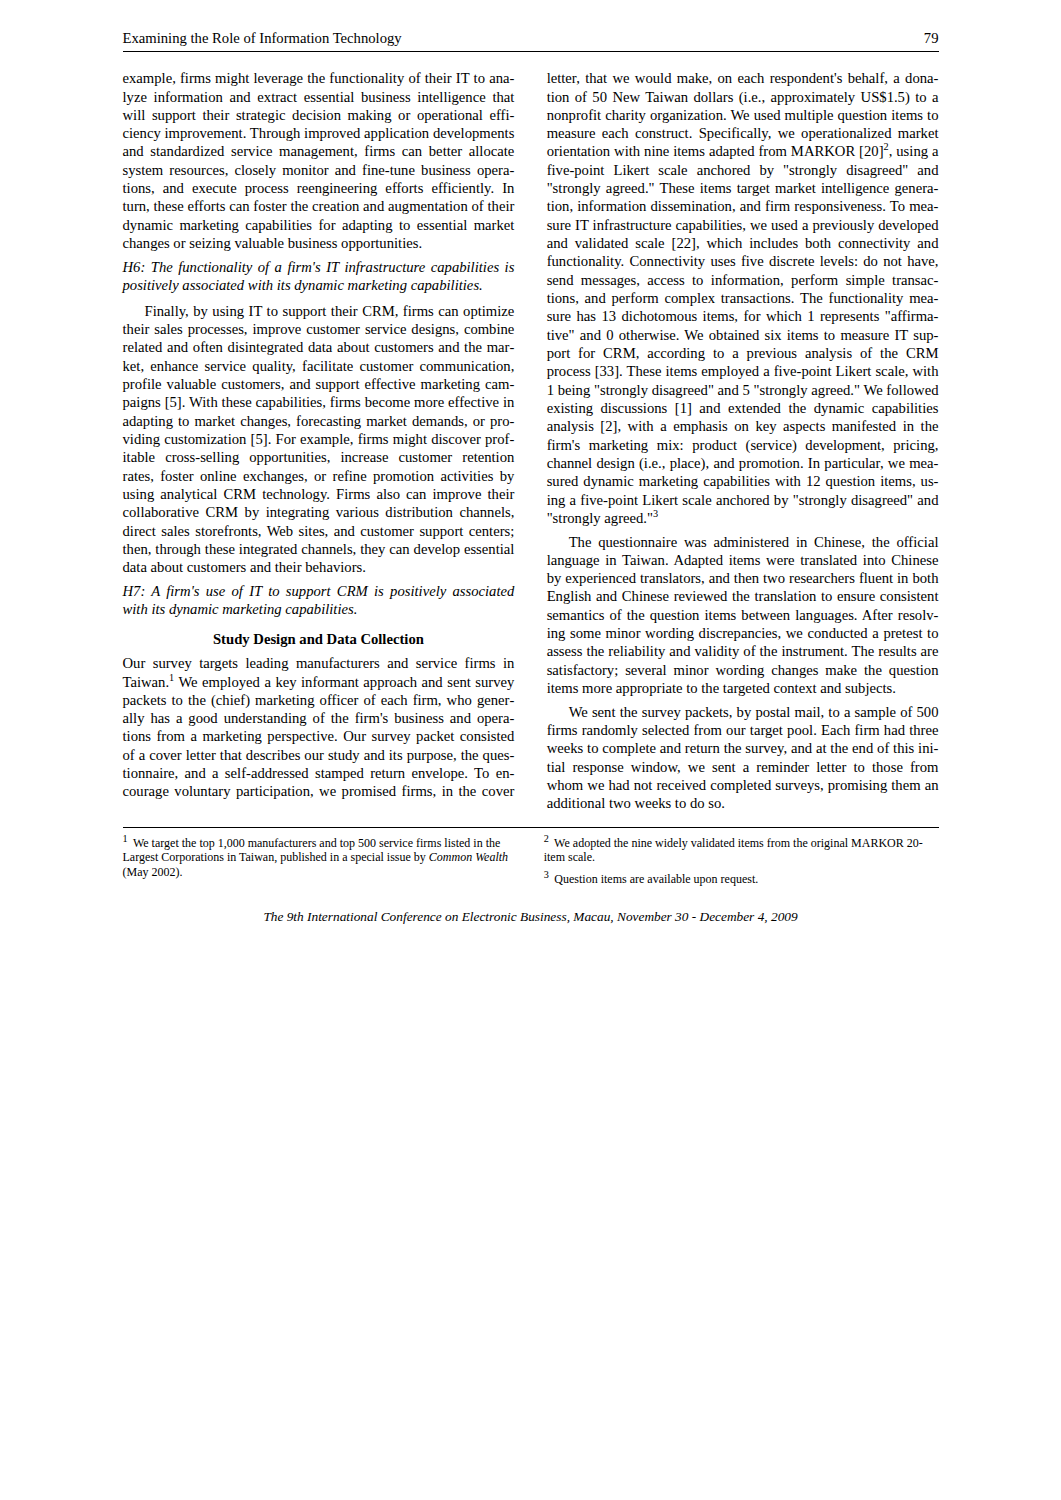Examining the Role of Information Technology 79
example, firms might leverage the functionality of their IT to analyze information and extract essential business intelligence that will support their strategic decision making or operational efficiency improvement. Through improved application developments and standardized service management, firms can better allocate system resources, closely monitor and fine-tune business operations, and execute process reengineering efforts efficiently. In turn, these efforts can foster the creation and augmentation of their dynamic marketing capabilities for adapting to essential market changes or seizing valuable business opportunities.
H6: The functionality of a firm's IT infrastructure capabilities is positively associated with its dynamic marketing capabilities.
Finally, by using IT to support their CRM, firms can optimize their sales processes, improve customer service designs, combine related and often disintegrated data about customers and the market, enhance service quality, facilitate customer communication, profile valuable customers, and support effective marketing campaigns [5]. With these capabilities, firms become more effective in adapting to market changes, forecasting market demands, or providing customization [5]. For example, firms might discover profitable cross-selling opportunities, increase customer retention rates, foster online exchanges, or refine promotion activities by using analytical CRM technology. Firms also can improve their collaborative CRM by integrating various distribution channels, direct sales storefronts, Web sites, and customer support centers; then, through these integrated channels, they can develop essential data about customers and their behaviors.
H7: A firm's use of IT to support CRM is positively associated with its dynamic marketing capabilities.
Study Design and Data Collection
Our survey targets leading manufacturers and service firms in Taiwan.1 We employed a key informant approach and sent survey packets to the (chief) marketing officer of each firm, who generally has a good understanding of the firm's business and operations from a marketing perspective. Our survey packet consisted of a cover letter that describes our study and its purpose, the questionnaire, and a self-addressed stamped return envelope. To encourage voluntary participation, we promised firms, in the cover letter, that we would make, on each respondent's behalf, a donation of 50 New Taiwan dollars (i.e., approximately US$1.5) to a nonprofit charity organization. We used multiple question items to measure each construct. Specifically, we operationalized market orientation with nine items adapted from MARKOR [20]2, using a five-point Likert scale anchored by "strongly disagreed" and "strongly agreed." These items target market intelligence generation, information dissemination, and firm responsiveness. To measure IT infrastructure capabilities, we used a previously developed and validated scale [22], which includes both connectivity and functionality. Connectivity uses five discrete levels: do not have, send messages, access to information, perform simple transactions, and perform complex transactions. The functionality measure has 13 dichotomous items, for which 1 represents "affirmative" and 0 otherwise. We obtained six items to measure IT support for CRM, according to a previous analysis of the CRM process [33]. These items employed a five-point Likert scale, with 1 being "strongly disagreed" and 5 "strongly agreed." We followed existing discussions [1] and extended the dynamic capabilities analysis [2], with a emphasis on key aspects manifested in the firm's marketing mix: product (service) development, pricing, channel design (i.e., place), and promotion. In particular, we measured dynamic marketing capabilities with 12 question items, using a five-point Likert scale anchored by "strongly disagreed" and "strongly agreed."3
The questionnaire was administered in Chinese, the official language in Taiwan. Adapted items were translated into Chinese by experienced translators, and then two researchers fluent in both English and Chinese reviewed the translation to ensure consistent semantics of the question items between languages. After resolving some minor wording discrepancies, we conducted a pretest to assess the reliability and validity of the instrument. The results are satisfactory; several minor wording changes make the question items more appropriate to the targeted context and subjects.
We sent the survey packets, by postal mail, to a sample of 500 firms randomly selected from our target pool. Each firm had three weeks to complete and return the survey, and at the end of this initial response window, we sent a reminder letter to those from whom we had not received completed surveys, promising them an additional two weeks to do so.
1 We target the top 1,000 manufacturers and top 500 service firms listed in the Largest Corporations in Taiwan, published in a special issue by Common Wealth (May 2002).
2 We adopted the nine widely validated items from the original MARKOR 20-item scale.
3 Question items are available upon request.
The 9th International Conference on Electronic Business, Macau, November 30 - December 4, 2009